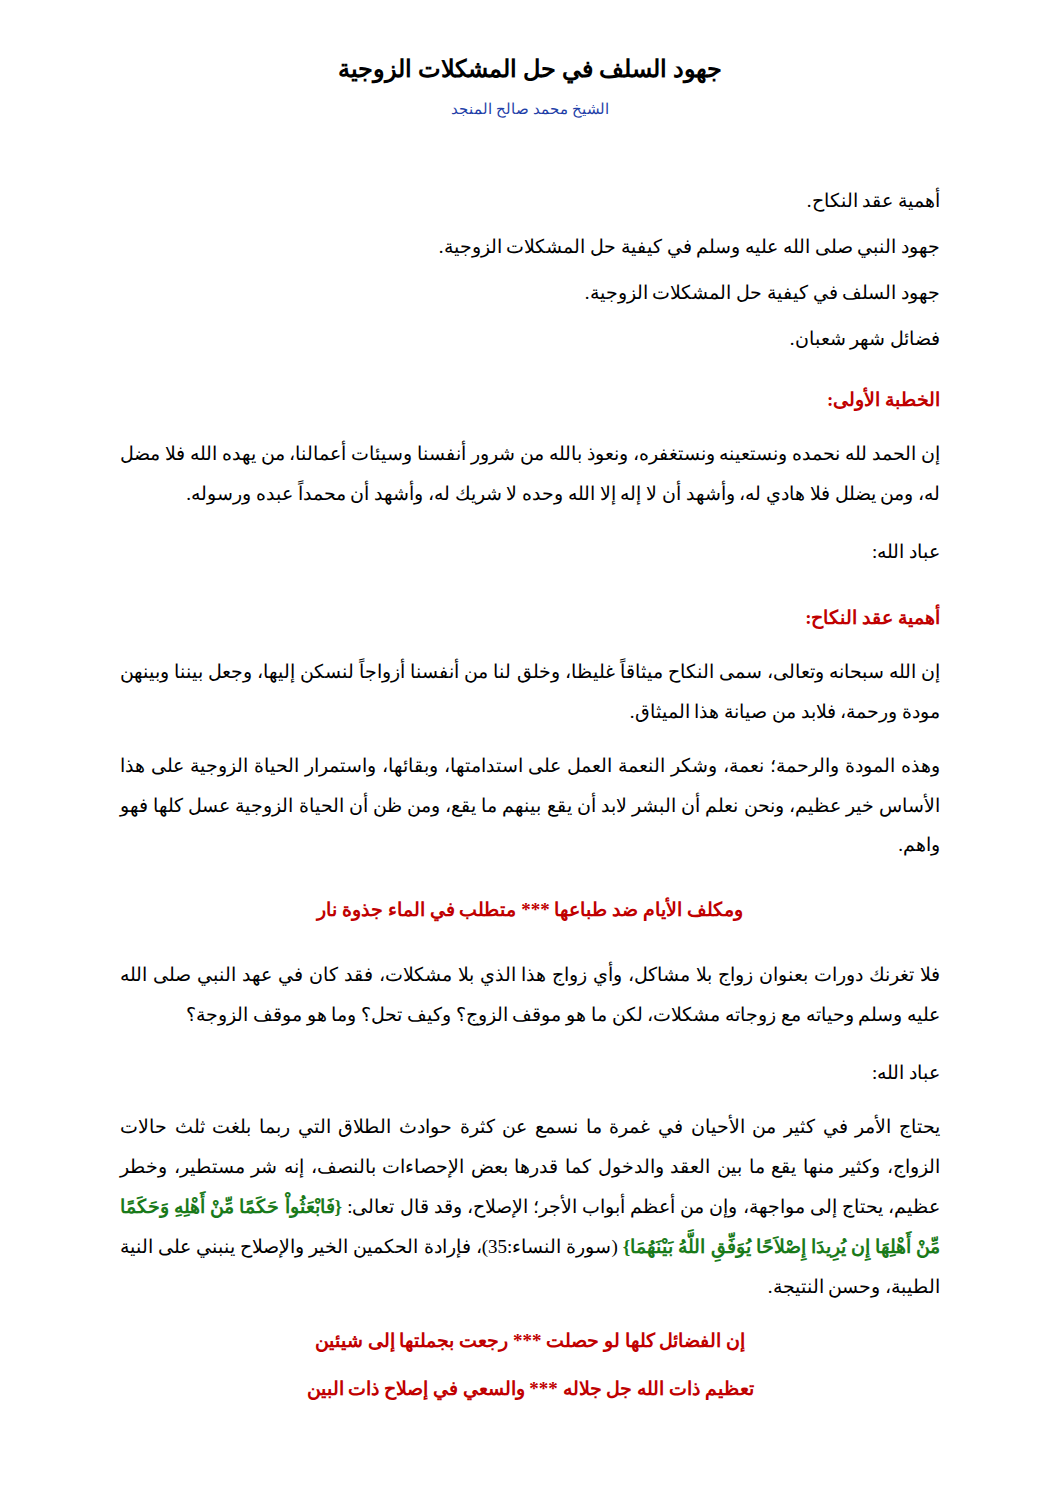جهود السلف في حل المشكلات الزوجية
الشيخ محمد صالح المنجد
أهمية عقد النكاح.
جهود النبي صلى الله عليه وسلم في كيفية حل المشكلات الزوجية.
جهود السلف في كيفية حل المشكلات الزوجية.
فضائل شهر شعبان.
الخطبة الأولى:
إن الحمد لله نحمده ونستعينه ونستغفره، ونعوذ بالله من شرور أنفسنا وسيئات أعمالنا، من يهده الله فلا مضل له، ومن يضلل فلا هادي له، وأشهد أن لا إله إلا الله وحده لا شريك له، وأشهد أن محمداً عبده ورسوله.
عباد الله:
أهمية عقد النكاح:
إن الله سبحانه وتعالى، سمى النكاح ميثاقاً غليظا، وخلق لنا من أنفسنا أزواجاً لنسكن إليها، وجعل بيننا وبينهن مودة ورحمة، فلابد من صيانة هذا الميثاق.
وهذه المودة والرحمة؛ نعمة، وشكر النعمة العمل على استدامتها، وبقائها، واستمرار الحياة الزوجية على هذا الأساس خير عظيم، ونحن نعلم أن البشر لابد أن يقع بينهم ما يقع، ومن ظن أن الحياة الزوجية عسل كلها فهو واهم.
ومكلف الأيام ضد طباعها *** متطلب في الماء جذوة نار
فلا تغرنك دورات بعنوان زواج بلا مشاكل، وأي زواج هذا الذي بلا مشكلات، فقد كان في عهد النبي صلى الله عليه وسلم وحياته مع زوجاته مشكلات، لكن ما هو موقف الزوج؟ وكيف تحل؟ وما هو موقف الزوجة؟
عباد الله:
يحتاج الأمر في كثير من الأحيان في غمرة ما نسمع عن كثرة حوادث الطلاق التي ربما بلغت ثلث حالات الزواج، وكثير منها يقع ما بين العقد والدخول كما قدرها بعض الإحصاءات بالنصف، إنه شر مستطير، وخطر عظيم، يحتاج إلى مواجهة، وإن من أعظم أبواب الأجر؛ الإصلاح، وقد قال تعالى: {فَابْعَثُواْ حَكَمًا مِّنْ أَهْلِهِ وَحَكَمًا مِّنْ أَهْلِهَا إِن يُرِيدَا إِصْلاَحًا يُوَفِّقِ اللَّهُ بَيْنَهُمَا} (سورة النساء:35)، فإرادة الحكمين الخير والإصلاح ينبني على النية الطيبة، وحسن النتيجة.
إن الفضائل كلها لو حصلت *** رجعت بجملتها إلى شيئين
تعظيم ذات الله جل جلاله *** والسعي في إصلاح ذات البين